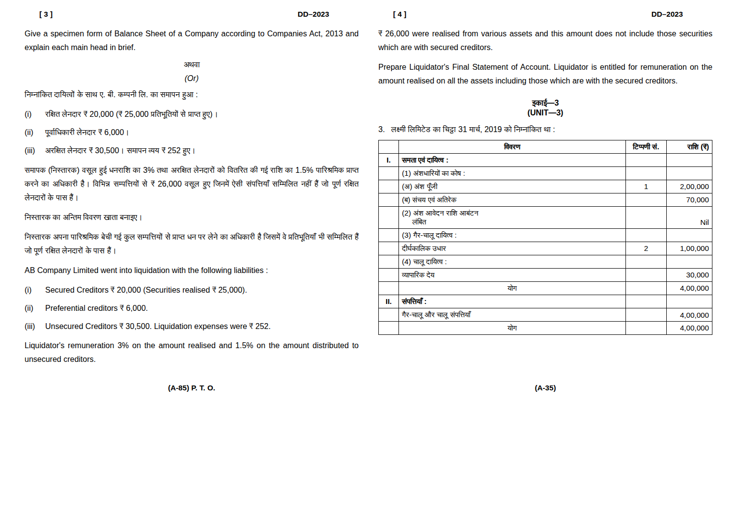[ 3 ] DD–2023
Give a specimen form of Balance Sheet of a Company according to Companies Act, 2013 and explain each main head in brief.
अथवा
(Or)
निम्नांकित दायित्वों के साथ ए. बी. कम्पनी लि. का समापन हुआ :
(i) रक्षित लेनदार ₹ 20,000 (₹ 25,000 प्रतिभूतियों से प्राप्त हुए)।
(ii) पूर्वाधिकारी लेनदार ₹ 6,000।
(iii) अरक्षित लेनदार ₹ 30,500। समापन व्यय ₹ 252 हुए।
समापक (निस्तारक) वसूल हुई धनराशि का 3% तथा अरक्षित लेनदारों को वितरित की गई राशि का 1.5% पारिश्रमिक प्राप्त करने का अधिकारी है। विभिन्न सम्पत्तियों से ₹ 26,000 वसूल हुए जिनमें ऐसी संपत्तियाँ सम्मिलित नहीं हैं जो पूर्ण रक्षित लेनदारों के पास हैं।
निस्तारक का अन्तिम विवरण खाता बनाइए।
निस्तारक अपना पारिश्रमिक बेची गई कुल सम्पत्तियों से प्राप्त धन पर लेने का अधिकारी है जिसमें वे प्रतिभूतियाँ भी सम्मिलित हैं जो पूर्ण रक्षित लेनदारों के पास हैं।
AB Company Limited went into liquidation with the following liabilities :
(i) Secured Creditors ₹ 20,000 (Securities realised ₹ 25,000).
(ii) Preferential creditors ₹ 6,000.
(iii) Unsecured Creditors ₹ 30,500. Liquidation expenses were ₹ 252.
Liquidator's remuneration 3% on the amount realised and 1.5% on the amount distributed to unsecured creditors.
(A-85) P. T. O.
[ 4 ] DD–2023
₹ 26,000 were realised from various assets and this amount does not include those securities which are with secured creditors.
Prepare Liquidator's Final Statement of Account. Liquidator is entitled for remuneration on the amount realised on all the assets including those which are with the secured creditors.
इकाई—3
(UNIT—3)
3. लक्ष्मी लिमिटेड का चिट्ठा 31 मार्च, 2019 को निम्नांकित था :
| | विवरण | टिप्पणी सं. | राशि (₹) |
| I. | समता एवं दायित्व : | | |
| | (1) अंशधारियों का कोष : | | |
| | (अ) अंश पूँजी | 1 | 2,00,000 |
| | (ब) संचय एवं अतिरेक | | 70,000 |
| | (2) अंश आवेदन राशि आबंटन लंबित | | Nil |
| | (3) गैर-चालू दायित्व : | | |
| | दीर्घकालिक उधार | 2 | 1,00,000 |
| | (4) चालू दायित्व : | | |
| | व्यापारिक देय | | 30,000 |
| | योग | | 4,00,000 |
| II. | संपत्तियाँ : | | |
| | गैर-चालू और चालू संपत्तियाँ | | 4,00,000 |
| | योग | | 4,00,000 |
(A-35)